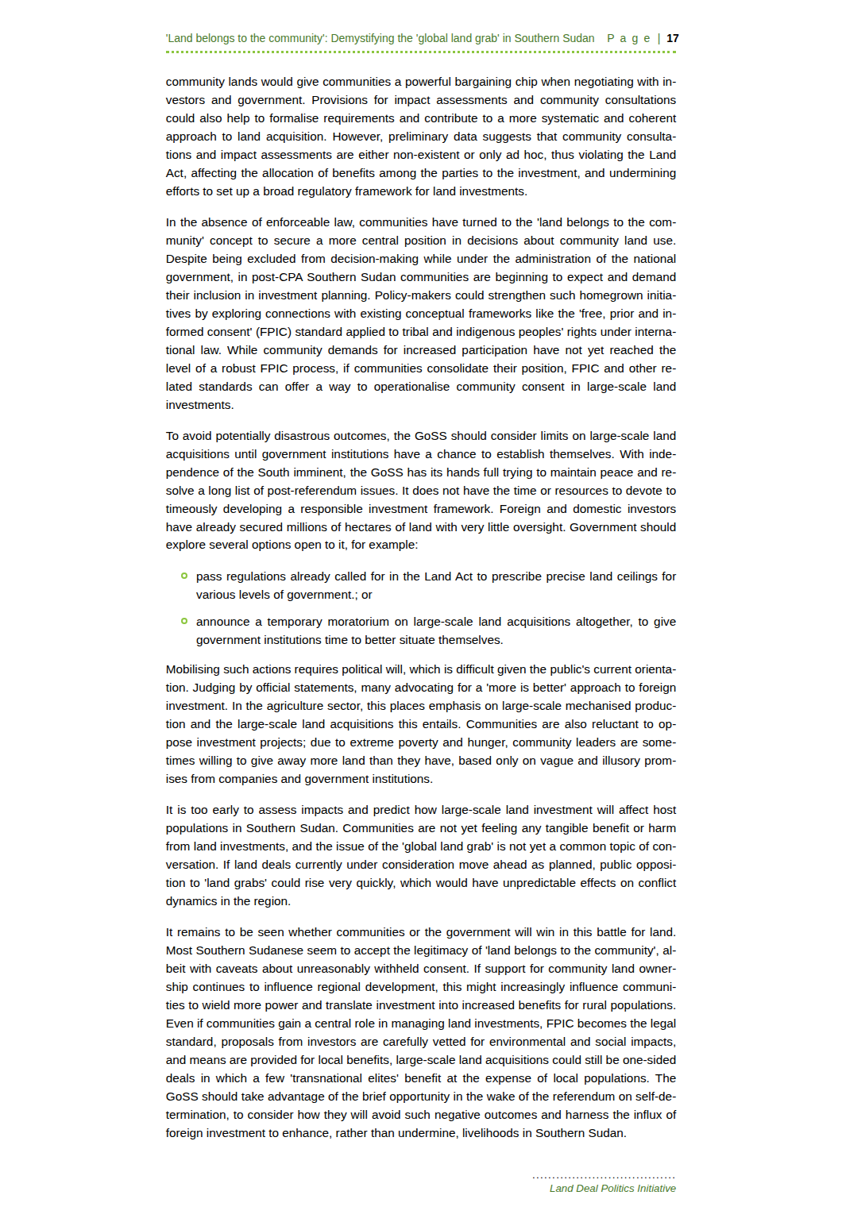'Land belongs to the community': Demystifying the 'global land grab' in Southern Sudan P a g e | 17
community lands would give communities a powerful bargaining chip when negotiating with investors and government. Provisions for impact assessments and community consultations could also help to formalise requirements and contribute to a more systematic and coherent approach to land acquisition. However, preliminary data suggests that community consultations and impact assessments are either non-existent or only ad hoc, thus violating the Land Act, affecting the allocation of benefits among the parties to the investment, and undermining efforts to set up a broad regulatory framework for land investments.
In the absence of enforceable law, communities have turned to the 'land belongs to the community' concept to secure a more central position in decisions about community land use. Despite being excluded from decision-making while under the administration of the national government, in post-CPA Southern Sudan communities are beginning to expect and demand their inclusion in investment planning. Policy-makers could strengthen such homegrown initiatives by exploring connections with existing conceptual frameworks like the 'free, prior and informed consent' (FPIC) standard applied to tribal and indigenous peoples' rights under international law. While community demands for increased participation have not yet reached the level of a robust FPIC process, if communities consolidate their position, FPIC and other related standards can offer a way to operationalise community consent in large-scale land investments.
To avoid potentially disastrous outcomes, the GoSS should consider limits on large-scale land acquisitions until government institutions have a chance to establish themselves. With independence of the South imminent, the GoSS has its hands full trying to maintain peace and resolve a long list of post-referendum issues. It does not have the time or resources to devote to timeously developing a responsible investment framework. Foreign and domestic investors have already secured millions of hectares of land with very little oversight. Government should explore several options open to it, for example:
pass regulations already called for in the Land Act to prescribe precise land ceilings for various levels of government.; or
announce a temporary moratorium on large-scale land acquisitions altogether, to give government institutions time to better situate themselves.
Mobilising such actions requires political will, which is difficult given the public's current orientation. Judging by official statements, many advocating for a 'more is better' approach to foreign investment. In the agriculture sector, this places emphasis on large-scale mechanised production and the large-scale land acquisitions this entails. Communities are also reluctant to oppose investment projects; due to extreme poverty and hunger, community leaders are sometimes willing to give away more land than they have, based only on vague and illusory promises from companies and government institutions.
It is too early to assess impacts and predict how large-scale land investment will affect host populations in Southern Sudan. Communities are not yet feeling any tangible benefit or harm from land investments, and the issue of the 'global land grab' is not yet a common topic of conversation. If land deals currently under consideration move ahead as planned, public opposition to 'land grabs' could rise very quickly, which would have unpredictable effects on conflict dynamics in the region.
It remains to be seen whether communities or the government will win in this battle for land. Most Southern Sudanese seem to accept the legitimacy of 'land belongs to the community', albeit with caveats about unreasonably withheld consent. If support for community land ownership continues to influence regional development, this might increasingly influence communities to wield more power and translate investment into increased benefits for rural populations. Even if communities gain a central role in managing land investments, FPIC becomes the legal standard, proposals from investors are carefully vetted for environmental and social impacts, and means are provided for local benefits, large-scale land acquisitions could still be one-sided deals in which a few 'transnational elites' benefit at the expense of local populations. The GoSS should take advantage of the brief opportunity in the wake of the referendum on self-determination, to consider how they will avoid such negative outcomes and harness the influx of foreign investment to enhance, rather than undermine, livelihoods in Southern Sudan.
.................................... Land Deal Politics Initiative